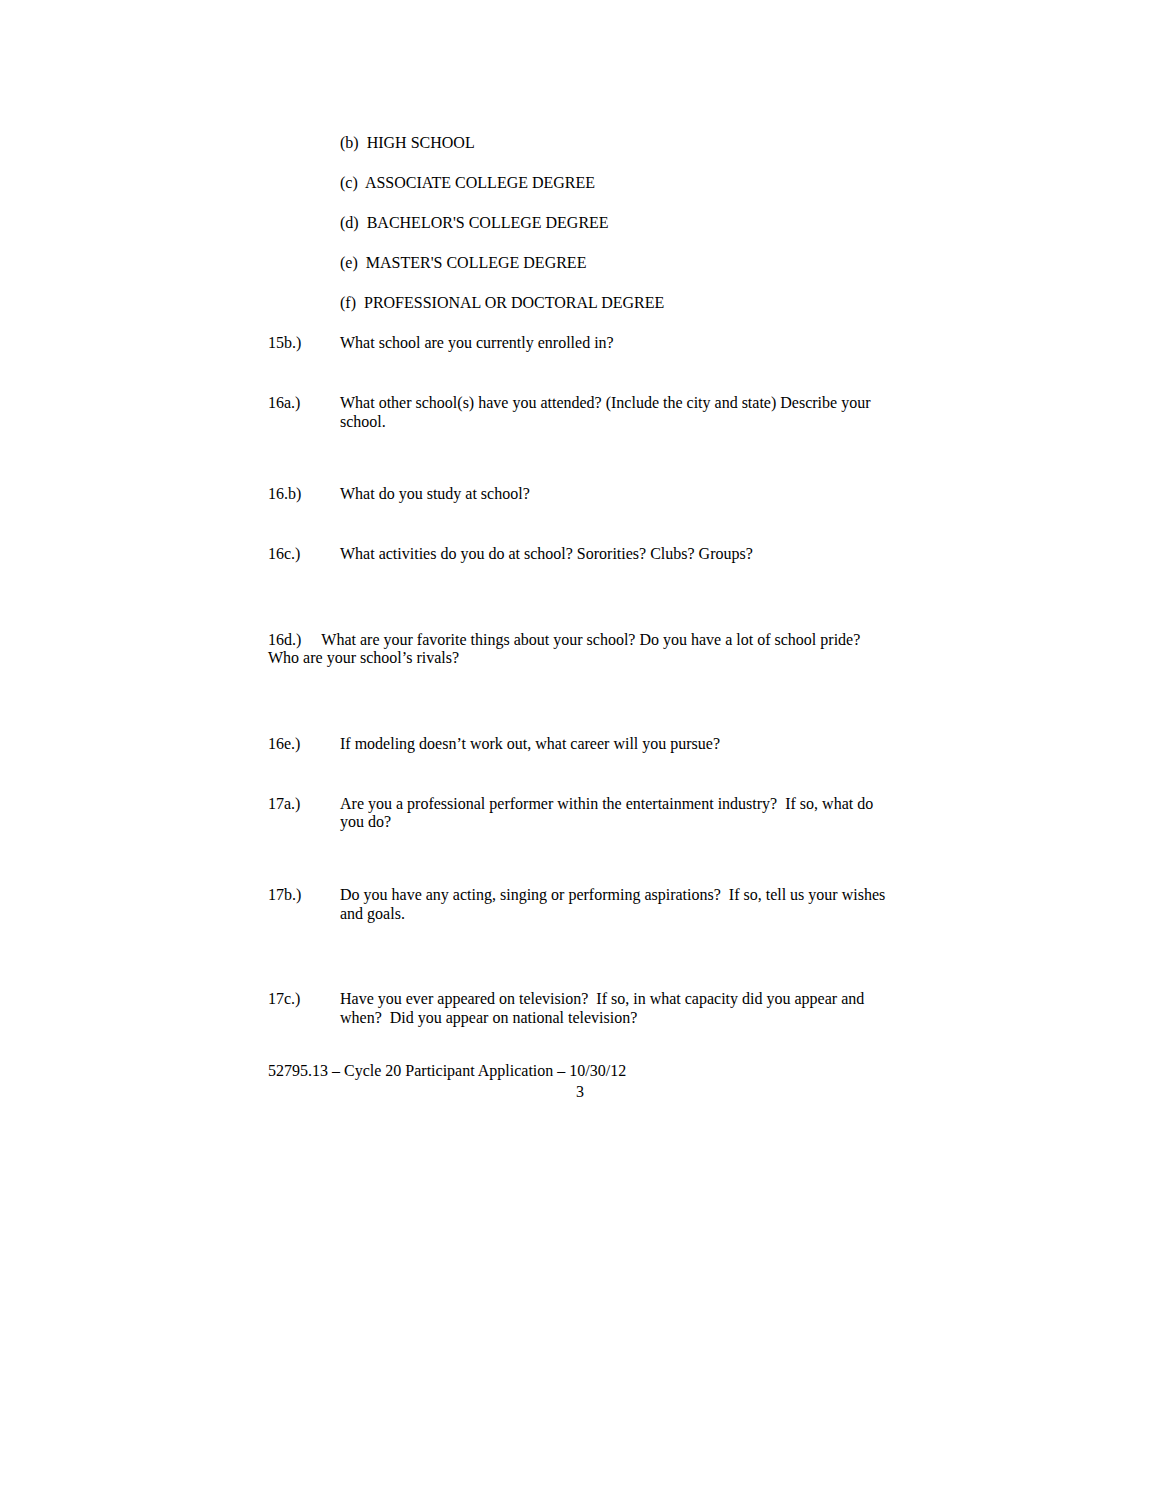(b) HIGH SCHOOL
(c) ASSOCIATE COLLEGE DEGREE
(d) BACHELOR'S COLLEGE DEGREE
(e) MASTER'S COLLEGE DEGREE
(f) PROFESSIONAL OR DOCTORAL DEGREE
15b.)
What school are you currently enrolled in?
16a.)
What other school(s) have you attended? (Include the city and state) Describe your school.
16.b)
What do you study at school?
16c.)
What activities do you do at school? Sororities? Clubs? Groups?
16d.) What are your favorite things about your school? Do you have a lot of school pride? Who are your school’s rivals?
16e.)
If modeling doesn’t work out, what career will you pursue?
17a.)
Are you a professional performer within the entertainment industry? If so, what do you do?
17b.)
Do you have any acting, singing or performing aspirations? If so, tell us your wishes and goals.
17c.)
Have you ever appeared on television? If so, in what capacity did you appear and when? Did you appear on national television?
52795.13 – Cycle 20 Participant Application – 10/30/12
3